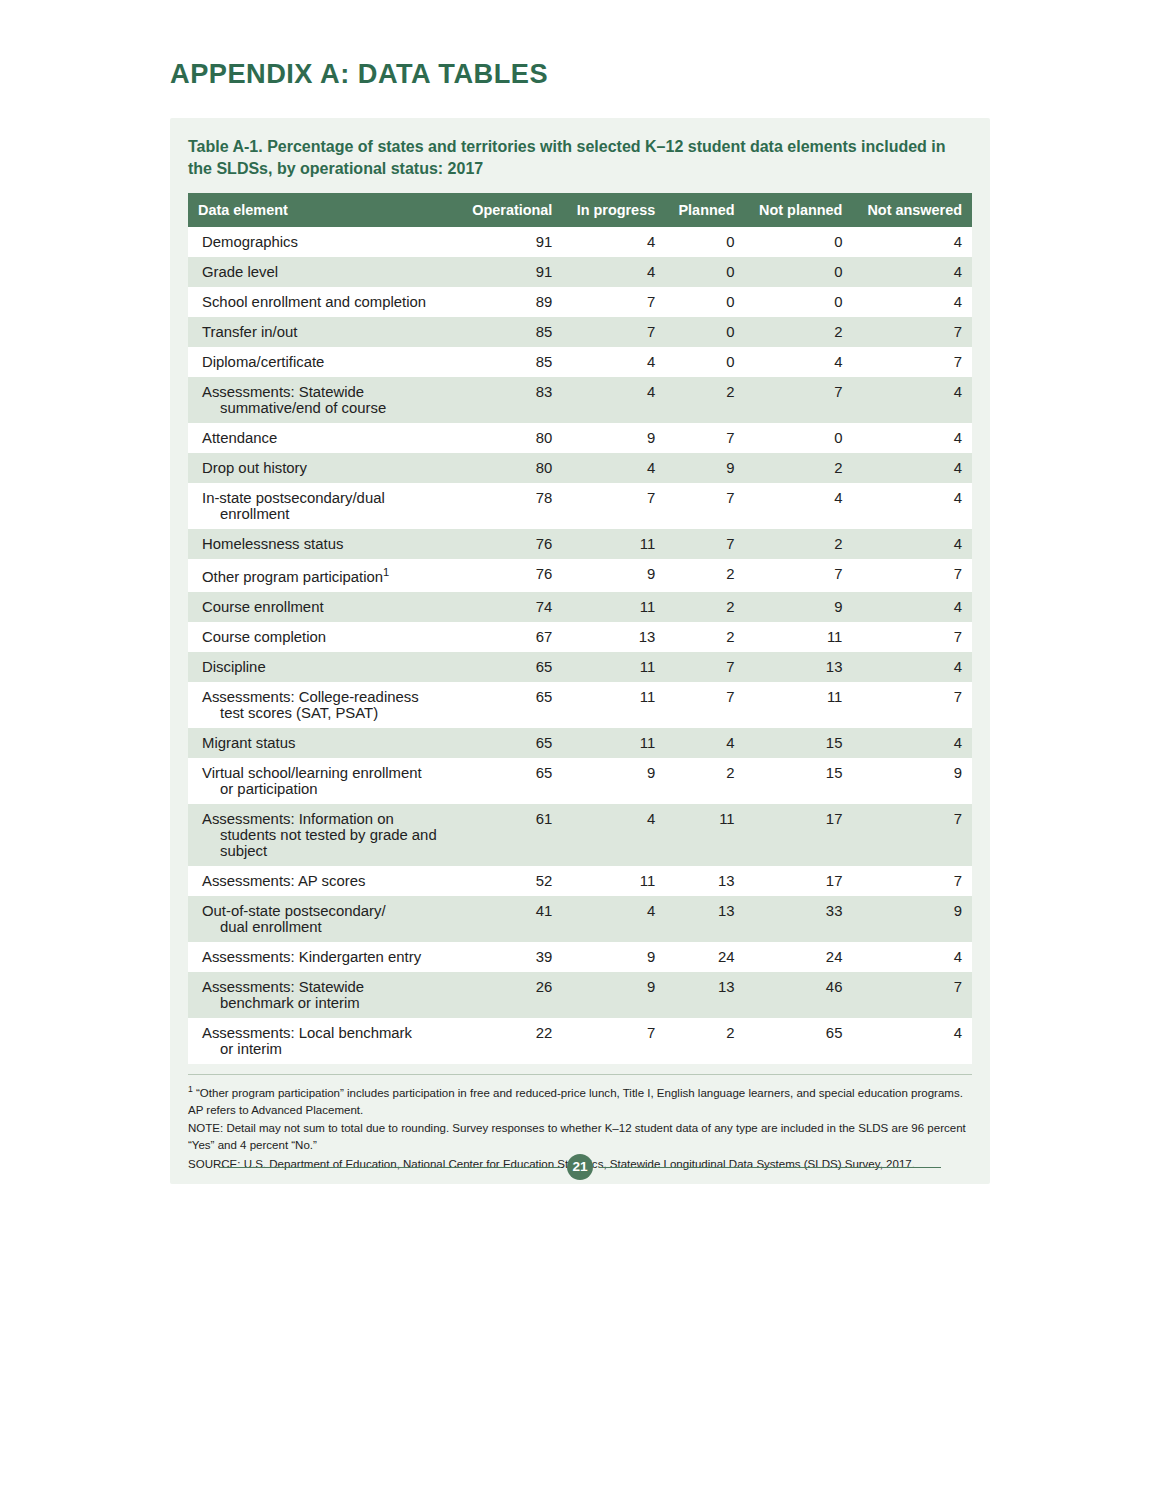APPENDIX A: DATA TABLES
Table A-1. Percentage of states and territories with selected K–12 student data elements included in the SLDSs, by operational status: 2017
| Data element | Operational | In progress | Planned | Not planned | Not answered |
| --- | --- | --- | --- | --- | --- |
| Demographics | 91 | 4 | 0 | 0 | 4 |
| Grade level | 91 | 4 | 0 | 0 | 4 |
| School enrollment and completion | 89 | 7 | 0 | 0 | 4 |
| Transfer in/out | 85 | 7 | 0 | 2 | 7 |
| Diploma/certificate | 85 | 4 | 0 | 4 | 7 |
| Assessments: Statewide summative/end of course | 83 | 4 | 2 | 7 | 4 |
| Attendance | 80 | 9 | 7 | 0 | 4 |
| Drop out history | 80 | 4 | 9 | 2 | 4 |
| In-state postsecondary/dual enrollment | 78 | 7 | 7 | 4 | 4 |
| Homelessness status | 76 | 11 | 7 | 2 | 4 |
| Other program participation 1 | 76 | 9 | 2 | 7 | 7 |
| Course enrollment | 74 | 11 | 2 | 9 | 4 |
| Course completion | 67 | 13 | 2 | 11 | 7 |
| Discipline | 65 | 11 | 7 | 13 | 4 |
| Assessments: College-readiness test scores (SAT, PSAT) | 65 | 11 | 7 | 11 | 7 |
| Migrant status | 65 | 11 | 4 | 15 | 4 |
| Virtual school/learning enrollment or participation | 65 | 9 | 2 | 15 | 9 |
| Assessments: Information on students not tested by grade and subject | 61 | 4 | 11 | 17 | 7 |
| Assessments: AP scores | 52 | 11 | 13 | 17 | 7 |
| Out-of-state postsecondary/ dual enrollment | 41 | 4 | 13 | 33 | 9 |
| Assessments: Kindergarten entry | 39 | 9 | 24 | 24 | 4 |
| Assessments: Statewide benchmark or interim | 26 | 9 | 13 | 46 | 7 |
| Assessments: Local benchmark or interim | 22 | 7 | 2 | 65 | 4 |
1 “Other program participation” includes participation in free and reduced-price lunch, Title I, English language learners, and special education programs. AP refers to Advanced Placement.
NOTE: Detail may not sum to total due to rounding. Survey responses to whether K–12 student data of any type are included in the SLDS are 96 percent “Yes” and 4 percent “No.”
SOURCE: U.S. Department of Education, National Center for Education Statistics, Statewide Longitudinal Data Systems (SLDS) Survey, 2017.
21